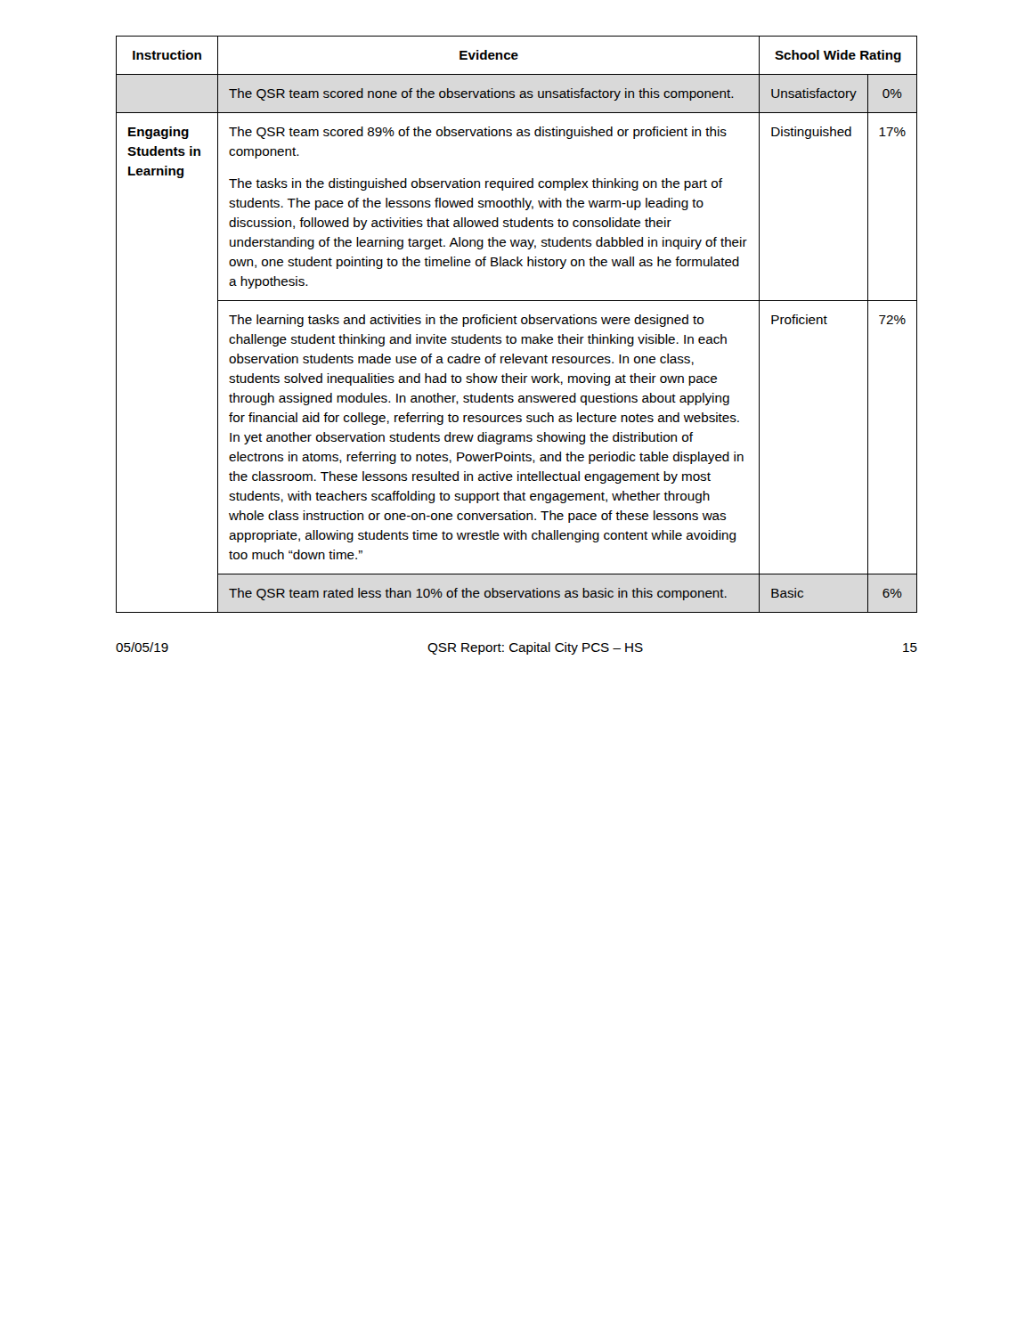| Instruction | Evidence | School Wide Rating |
| --- | --- | --- |
| | The QSR team scored none of the observations as unsatisfactory in this component. | Unsatisfactory | 0% |
| Engaging Students in Learning | The QSR team scored 89% of the observations as distinguished or proficient in this component. The tasks in the distinguished observation required complex thinking on the part of students. The pace of the lessons flowed smoothly, with the warm-up leading to discussion, followed by activities that allowed students to consolidate their understanding of the learning target. Along the way, students dabbled in inquiry of their own, one student pointing to the timeline of Black history on the wall as he formulated a hypothesis. | Distinguished | 17% |
| The learning tasks and activities in the proficient observations were designed to challenge student thinking and invite students to make their thinking visible. In each observation students made use of a cadre of relevant resources. In one class, students solved inequalities and had to show their work, moving at their own pace through assigned modules. In another, students answered questions about applying for financial aid for college, referring to resources such as lecture notes and websites. In yet another observation students drew diagrams showing the distribution of electrons in atoms, referring to notes, PowerPoints, and the periodic table displayed in the classroom. These lessons resulted in active intellectual engagement by most students, with teachers scaffolding to support that engagement, whether through whole class instruction or one-on-one conversation. The pace of these lessons was appropriate, allowing students time to wrestle with challenging content while avoiding too much “down time.” | Proficient | 72% |
| The QSR team rated less than 10% of the observations as basic in this component. | Basic | 6% |
05/05/19
QSR Report: Capital City PCS – HS
15